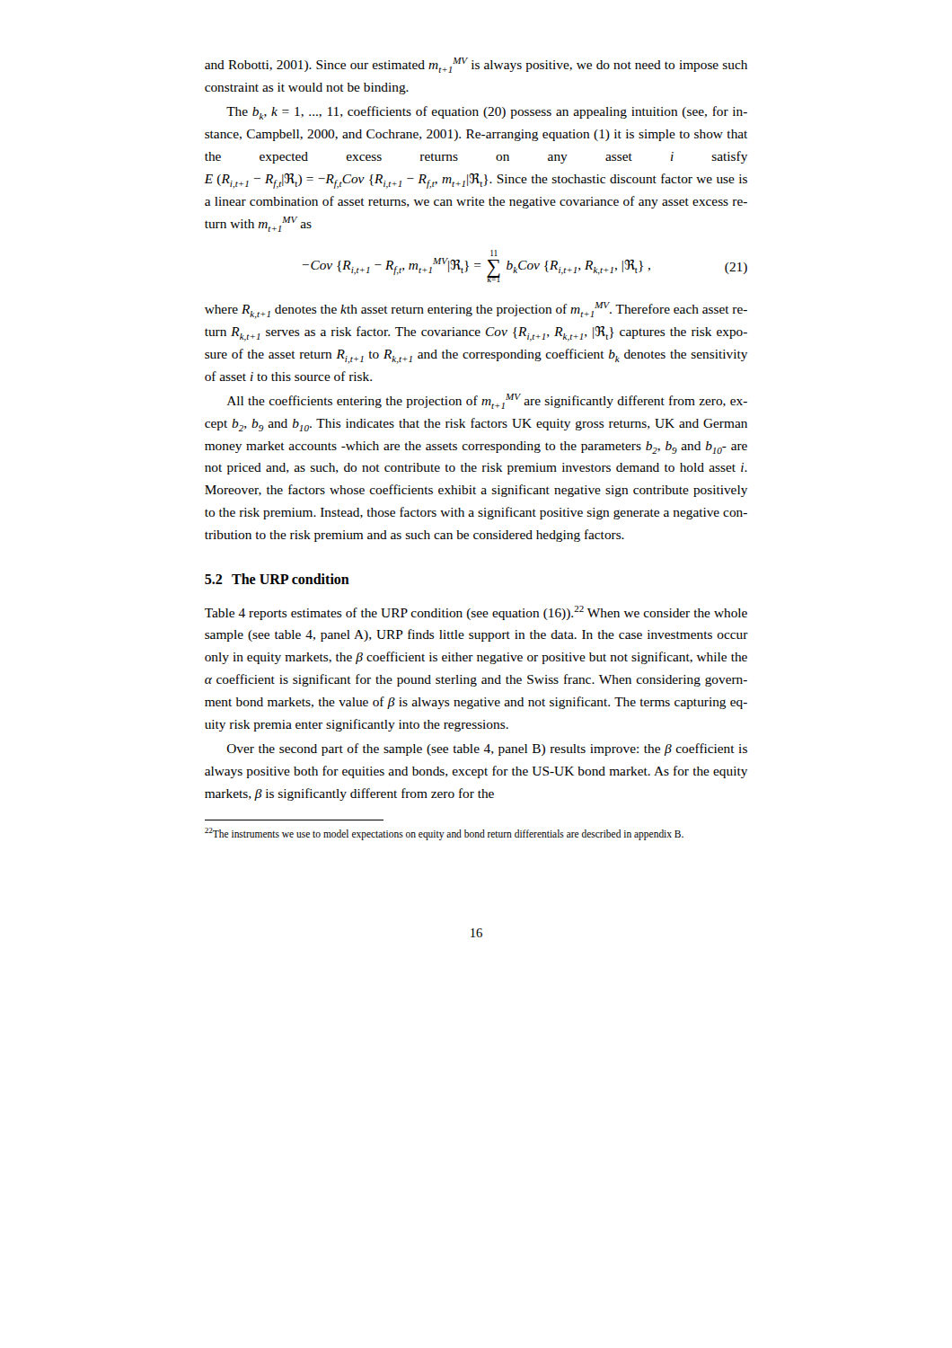and Robotti, 2001). Since our estimated mt+1MV is always positive, we do not need to impose such constraint as it would not be binding.
The bk, k = 1, ..., 11, coefficients of equation (20) possess an appealing intuition (see, for instance, Campbell, 2000, and Cochrane, 2001). Re-arranging equation (1) it is simple to show that the expected excess returns on any asset i satisfy E (Ri,t+1 − Rf,t|ℜt) = −Rf,tCov {Ri,t+1 − Rf,t, mt+1|ℜt}. Since the stochastic discount factor we use is a linear combination of asset returns, we can write the negative covariance of any asset excess return with mt+1MV as
−Cov {Ri,t+1 − Rf,t, mt+1MV|ℜt} = 11∑k=1 bkCov {Ri,t+1, Rk,t+1, |ℜt} , (21)
where Rk,t+1 denotes the kth asset return entering the projection of mt+1MV. Therefore each asset return Rk,t+1 serves as a risk factor. The covariance Cov {Ri,t+1, Rk,t+1, |ℜt} captures the risk exposure of the asset return Ri,t+1 to Rk,t+1 and the corresponding coefficient bk denotes the sensitivity of asset i to this source of risk.
All the coefficients entering the projection of mt+1MV are significantly different from zero, except b2, b9 and b10. This indicates that the risk factors UK equity gross returns, UK and German money market accounts -which are the assets corresponding to the parameters b2, b9 and b10- are not priced and, as such, do not contribute to the risk premium investors demand to hold asset i. Moreover, the factors whose coefficients exhibit a significant negative sign contribute positively to the risk premium. Instead, those factors with a significant positive sign generate a negative contribution to the risk premium and as such can be considered hedging factors.
5.2 The URP condition
Table 4 reports estimates of the URP condition (see equation (16)).22 When we consider the whole sample (see table 4, panel A), URP finds little support in the data. In the case investments occur only in equity markets, the β coefficient is either negative or positive but not significant, while the α coefficient is significant for the pound sterling and the Swiss franc. When considering government bond markets, the value of β is always negative and not significant. The terms capturing equity risk premia enter significantly into the regressions.
Over the second part of the sample (see table 4, panel B) results improve: the β coefficient is always positive both for equities and bonds, except for the US-UK bond market. As for the equity markets, β is significantly different from zero for the
22The instruments we use to model expectations on equity and bond return differentials are described in appendix B.
16